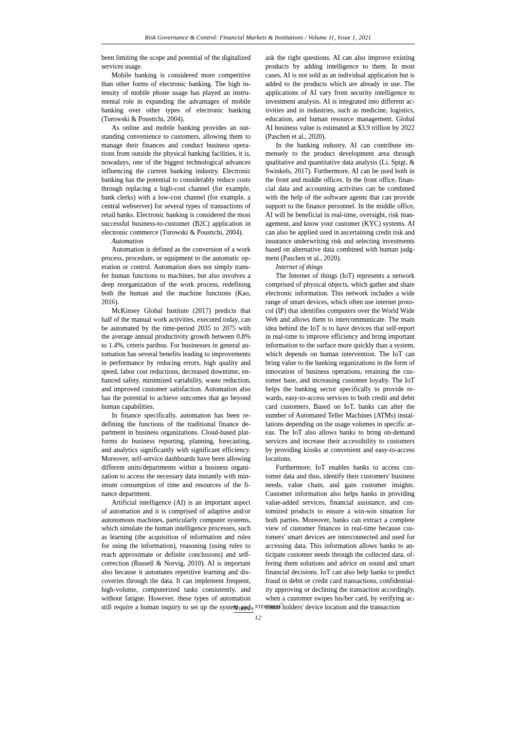Risk Governance & Control: Financial Markets & Institutions / Volume 11, Issue 1, 2021
been limiting the scope and potential of the digitalized services usage.
Mobile banking is considered more competitive than other forms of electronic banking. The high intensity of mobile phone usage has played an instrumental role in expanding the advantages of mobile banking over other types of electronic banking (Turowski & Pousttchi, 2004).
As online and mobile banking provides an outstanding convenience to customers, allowing them to manage their finances and conduct business operations from outside the physical banking facilities, it is, nowadays, one of the biggest technological advances influencing the current banking industry. Electronic banking has the potential to considerably reduce costs through replacing a high-cost channel (for example, bank clerks) with a low-cost channel (for example, a central webserver) for several types of transactions of retail banks. Electronic banking is considered the most successful business-to-customer (B2C) application in electronic commerce (Turowski & Pousttchi, 2004).
Automation
Automation is defined as the conversion of a work process, procedure, or equipment to the automatic operation or control. Automation does not simply transfer human functions to machines, but also involves a deep reorganization of the work process, redefining both the human and the machine functions (Kao, 2016).
McKinsey Global Institute (2017) predicts that half of the manual work activities, executed today, can be automated by the time-period 2035 to 2075 with the average annual productivity growth between 0.8% to 1.4%, ceteris paribus. For businesses in general automation has several benefits leading to improvements in performance by reducing errors, high quality and speed, labor cost reductions, decreased downtime, enhanced safety, minimized variability, waste reduction, and improved customer satisfaction. Automation also has the potential to achieve outcomes that go beyond human capabilities.
In finance specifically, automation has been redefining the functions of the traditional finance department in business organizations. Cloud-based platforms do business reporting, planning, forecasting, and analytics significantly with significant efficiency. Moreover, self-service dashboards have been allowing different units/departments within a business organization to access the necessary data instantly with minimum consumption of time and resources of the finance department.
Artificial intelligence (AI) is an important aspect of automation and it is comprised of adaptive and/or autonomous machines, particularly computer systems, which simulate the human intelligence processes, such as learning (the acquisition of information and rules for using the information), reasoning (using rules to reach approximate or definite conclusions) and self-correction (Russell & Norvig, 2010). AI is important also because it automates repetitive learning and discoveries through the data. It can implement frequent, high-volume, computerized tasks consistently, and without fatigue. However, these types of automation still require a human inquiry to set up the system and ask the right questions. AI can also improve existing products by adding intelligence to them. In most cases, AI is not sold as an individual application but is added to the products which are already in use. The applications of AI vary from security intelligence to investment analysis. AI is integrated into different activities and in industries, such as medicine, logistics, education, and human resource management. Global AI business value is estimated at $3.9 trillion by 2022 (Paschen et al., 2020).
In the banking industry, AI can contribute immensely to the product development area through qualitative and quantitative data analysis (Li, Spigt, & Swinkels, 2017). Furthermore, AI can be used both in the front and middle offices. In the front office, financial data and accounting activities can be combined with the help of the software agents that can provide support to the finance personnel. In the middle office, AI will be beneficial in real-time, oversight, risk management, and know your customer (KYC) systems. AI can also be applied used in ascertaining credit risk and insurance underwriting risk and selecting investments based on alternative data combined with human judgment (Paschen et al., 2020).
Internet of things
The Internet of things (IoT) represents a network comprised of physical objects, which gather and share electronic information. This network includes a wide range of smart devices, which often use internet protocol (IP) that identifies computers over the World Wide Web and allows them to intercommunicate. The main idea behind the IoT is to have devices that self-report in real-time to improve efficiency and bring important information to the surface more quickly than a system, which depends on human intervention. The IoT can bring value to the banking organizations in the form of innovation of business operations, retaining the customer base, and increasing customer loyalty. The IoT helps the banking sector specifically to provide rewards, easy-to-access services to both credit and debit card customers. Based on IoT, banks can alter the number of Automated Teller Machines (ATMs) installations depending on the usage volumes in specific areas. The IoT also allows banks to bring on-demand services and increase their accessibility to customers by providing kiosks at convenient and easy-to-access locations.
Furthermore, IoT enables banks to access customer data and thus, identify their customers' business needs, value chain, and gain customer insights. Customer information also helps banks in providing value-added services, financial assistance, and customized products to ensure a win-win situation for both parties. Moreover, banks can extract a complete view of customer finances in real-time because customers' smart devices are interconnected and used for accessing data. This information allows banks to anticipate customer needs through the collected data, offering them solutions and advice on sound and smart financial decisions. IoT can also help banks to predict fraud in debit or credit card transactions, confidentiality approving or declining the transaction accordingly, when a customer swipes his/her card, by verifying account holders' device location and the transaction
Virtus NTERPRESS®
12